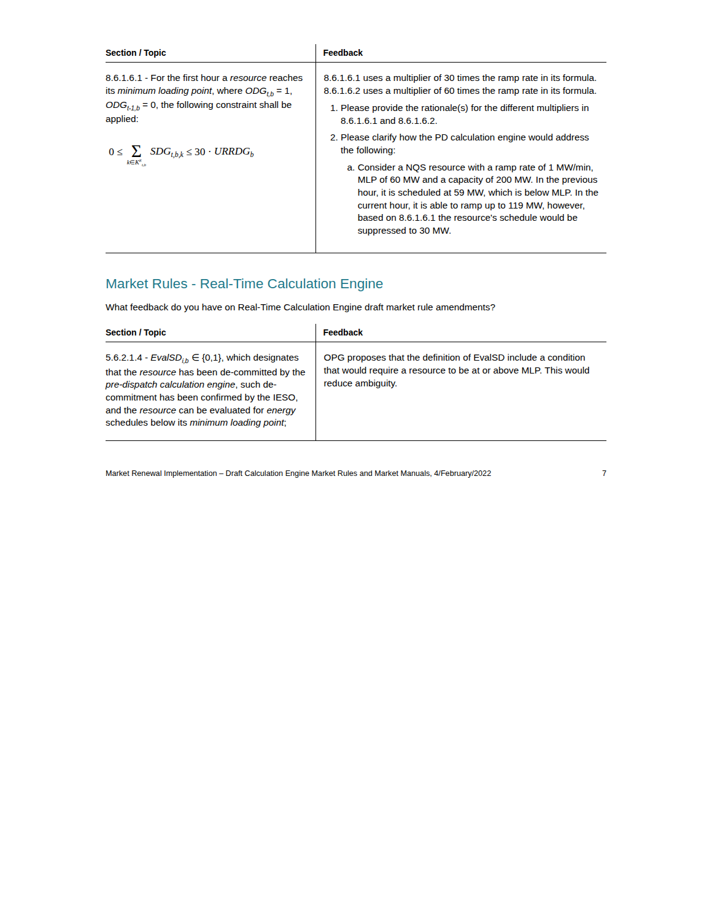| Section / Topic | Feedback |
| --- | --- |
| 8.6.1.6.1 - For the first hour a resource reaches its minimum loading point , where ODG t,b = 1, ODG t-1,b = 0, the following constraint shall be applied: 0 ≤ Σ k ∈ K E t,b SDG t,b,k ≤ 30 · URRDG b | 8.6.1.6.1 uses a multiplier of 30 times the ramp rate in its formula. 8.6.1.6.2 uses a multiplier of 60 times the ramp rate in its formula. Please provide the rationale(s) for the different multipliers in 8.6.1.6.1 and 8.6.1.6.2. Please clarify how the PD calculation engine would address the following: Consider a NQS resource with a ramp rate of 1 MW/min, MLP of 60 MW and a capacity of 200 MW. In the previous hour, it is scheduled at 59 MW, which is below MLP. In the current hour, it is able to ramp up to 119 MW, however, based on 8.6.1.6.1 the resource's schedule would be suppressed to 30 MW. |
Market Rules - Real-Time Calculation Engine
What feedback do you have on Real-Time Calculation Engine draft market rule amendments?
| Section / Topic | Feedback |
| --- | --- |
| 5.6.2.1.4 - EvalSD i,b ∈ {0,1}, which designates that the resource has been de-committed by the pre-dispatch calculation engine , such de-commitment has been confirmed by the IESO, and the resource can be evaluated for energy schedules below its minimum loading point ; | OPG proposes that the definition of EvalSD include a condition that would require a resource to be at or above MLP. This would reduce ambiguity. |
Market Renewal Implementation – Draft Calculation Engine Market Rules and Market Manuals, 4/February/2022 7